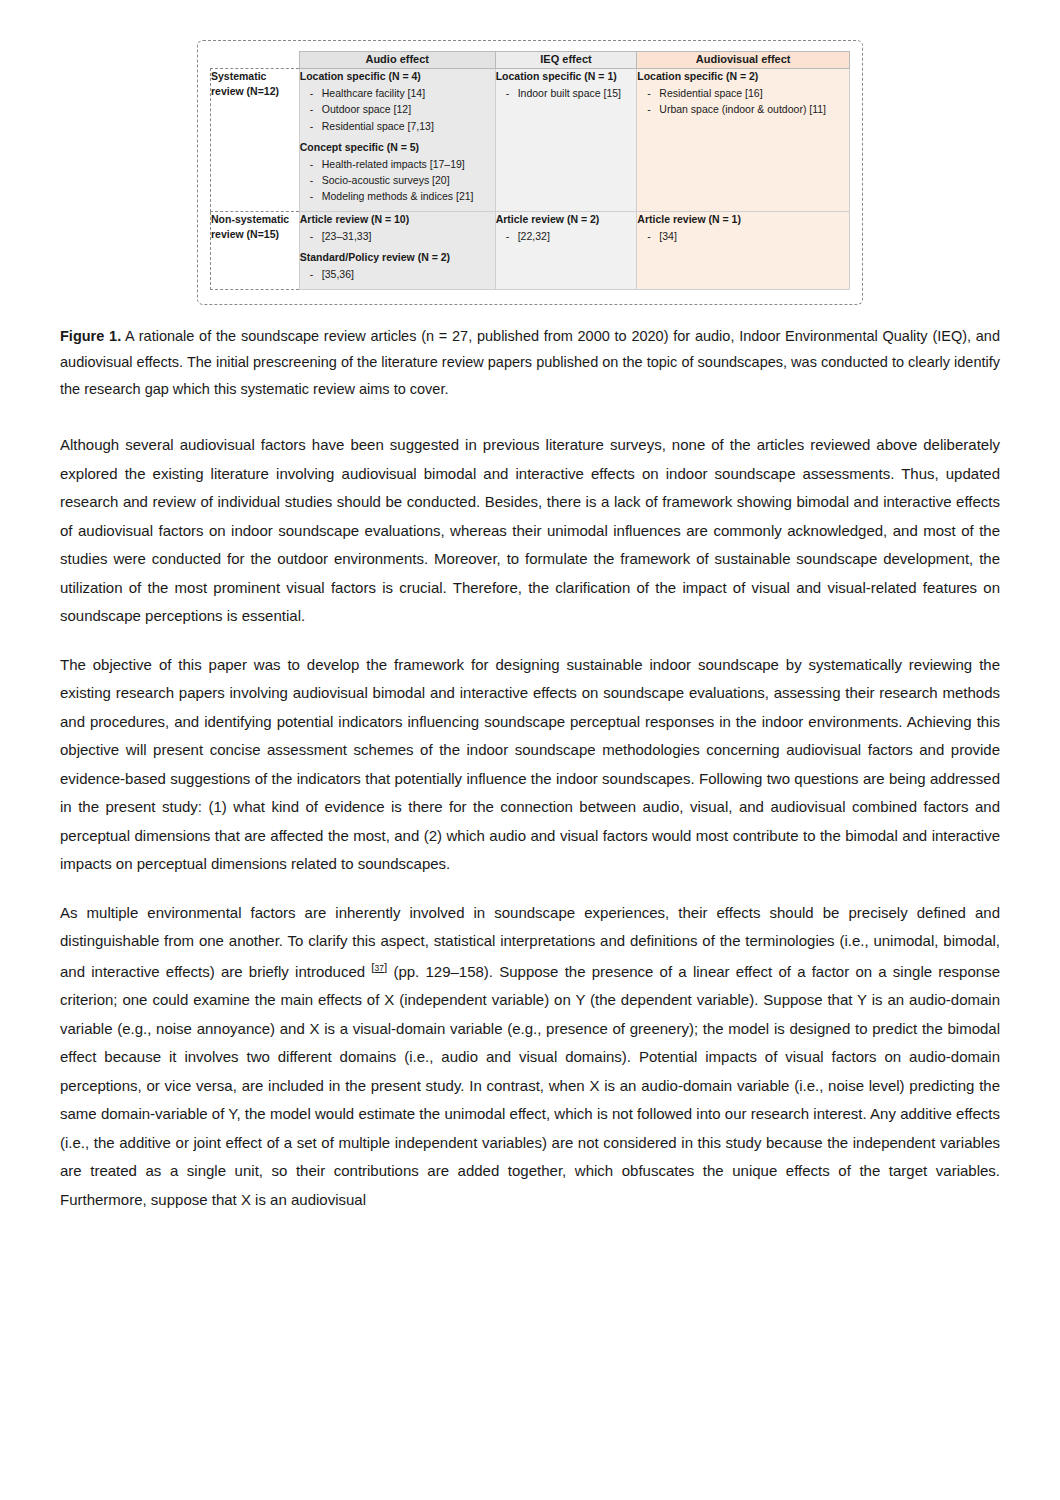| | Audio effect | IEQ effect | Audiovisual effect |
| Systematic review (N=12) | Location specific (N = 4) Healthcare facility [14] Outdoor space [12] Residential space [7,13] Concept specific (N = 5) Health-related impacts [17–19] Socio-acoustic surveys [20] Modeling methods & indices [21] | Location specific (N = 1) Indoor built space [15] | Location specific (N = 2) Residential space [16] Urban space (indoor & outdoor) [11] |
| Non-systematic review (N=15) | Article review (N = 10) [23–31,33] Standard/Policy review (N = 2) [35,36] | Article review (N = 2) [22,32] | Article review (N = 1) [34] |
Figure 1. A rationale of the soundscape review articles (n = 27, published from 2000 to 2020) for audio, Indoor Environmental Quality (IEQ), and audiovisual effects. The initial prescreening of the literature review papers published on the topic of soundscapes, was conducted to clearly identify the research gap which this systematic review aims to cover.
Although several audiovisual factors have been suggested in previous literature surveys, none of the articles reviewed above deliberately explored the existing literature involving audiovisual bimodal and interactive effects on indoor soundscape assessments. Thus, updated research and review of individual studies should be conducted. Besides, there is a lack of framework showing bimodal and interactive effects of audiovisual factors on indoor soundscape evaluations, whereas their unimodal influences are commonly acknowledged, and most of the studies were conducted for the outdoor environments. Moreover, to formulate the framework of sustainable soundscape development, the utilization of the most prominent visual factors is crucial. Therefore, the clarification of the impact of visual and visual-related features on soundscape perceptions is essential.
The objective of this paper was to develop the framework for designing sustainable indoor soundscape by systematically reviewing the existing research papers involving audiovisual bimodal and interactive effects on soundscape evaluations, assessing their research methods and procedures, and identifying potential indicators influencing soundscape perceptual responses in the indoor environments. Achieving this objective will present concise assessment schemes of the indoor soundscape methodologies concerning audiovisual factors and provide evidence-based suggestions of the indicators that potentially influence the indoor soundscapes. Following two questions are being addressed in the present study: (1) what kind of evidence is there for the connection between audio, visual, and audiovisual combined factors and perceptual dimensions that are affected the most, and (2) which audio and visual factors would most contribute to the bimodal and interactive impacts on perceptual dimensions related to soundscapes.
As multiple environmental factors are inherently involved in soundscape experiences, their effects should be precisely defined and distinguishable from one another. To clarify this aspect, statistical interpretations and definitions of the terminologies (i.e., unimodal, bimodal, and interactive effects) are briefly introduced [37] (pp. 129–158). Suppose the presence of a linear effect of a factor on a single response criterion; one could examine the main effects of X (independent variable) on Y (the dependent variable). Suppose that Y is an audio-domain variable (e.g., noise annoyance) and X is a visual-domain variable (e.g., presence of greenery); the model is designed to predict the bimodal effect because it involves two different domains (i.e., audio and visual domains). Potential impacts of visual factors on audio-domain perceptions, or vice versa, are included in the present study. In contrast, when X is an audio-domain variable (i.e., noise level) predicting the same domain-variable of Y, the model would estimate the unimodal effect, which is not followed into our research interest. Any additive effects (i.e., the additive or joint effect of a set of multiple independent variables) are not considered in this study because the independent variables are treated as a single unit, so their contributions are added together, which obfuscates the unique effects of the target variables. Furthermore, suppose that X is an audiovisual